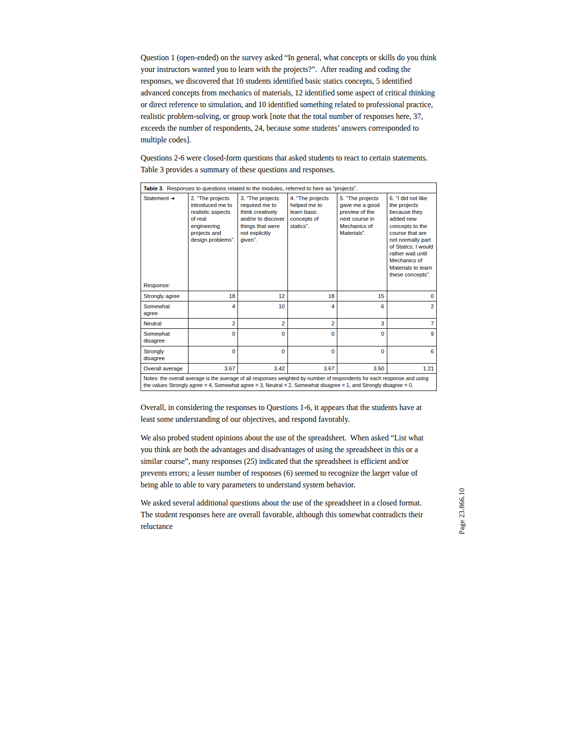Question 1 (open-ended) on the survey asked “In general, what concepts or skills do you think your instructors wanted you to learn with the projects?”. After reading and coding the responses, we discovered that 10 students identified basic statics concepts, 5 identified advanced concepts from mechanics of materials, 12 identified some aspect of critical thinking or direct reference to simulation, and 10 identified something related to professional practice, realistic problem-solving, or group work [note that the total number of responses here, 37, exceeds the number of respondents, 24, because some students’ answers corresponded to multiple codes].
Questions 2-6 were closed-form questions that asked students to react to certain statements. Table 3 provides a summary of these questions and responses.
| Table 3 . Responses to questions related to the modules, referred to here as “projects”. |
| Statement ➔ Response: | 2. “The projects introduced me to realistic aspects of real engineering projects and design problems”. | 3. “The projects required me to think creatively and/or to discover things that were not explicitly given”. | 4. “The projects helped me to learn basic concepts of statics”. | 5. “The projects gave me a good preview of the next course in Mechanics of Materials”. | 6. “I did not like the projects because they added new concepts to the course that are not normally part of Statics; I would rather wait until Mechanics of Materials to learn these concepts”. |
| Strongly agree | 18 | 12 | 18 | 15 | 0 |
| Somewhat agree | 4 | 10 | 4 | 6 | 2 |
| Neutral | 2 | 2 | 2 | 3 | 7 |
| Somewhat disagree | 0 | 0 | 0 | 0 | 9 |
| Strongly disagree | 0 | 0 | 0 | 0 | 6 |
| Overall average | 3.67 | 3.42 | 3.67 | 3.50 | 1.21 |
| Notes: the overall average is the average of all responses weighted by number of respondents for each response and using the values Strongly agree = 4, Somewhat agree = 3, Neutral = 2, Somewhat disagree = 1, and Strongly disagree = 0. |
Overall, in considering the responses to Questions 1-6, it appears that the students have at least some understanding of our objectives, and respond favorably.
We also probed student opinions about the use of the spreadsheet. When asked “List what you think are both the advantages and disadvantages of using the spreadsheet in this or a similar course”, many responses (25) indicated that the spreadsheet is efficient and/or prevents errors; a lesser number of responses (6) seemed to recognize the larger value of being able to able to vary parameters to understand system behavior.
We asked several additional questions about the use of the spreadsheet in a closed format. The student responses here are overall favorable, although this somewhat contradicts their reluctance
Page 23.866.10